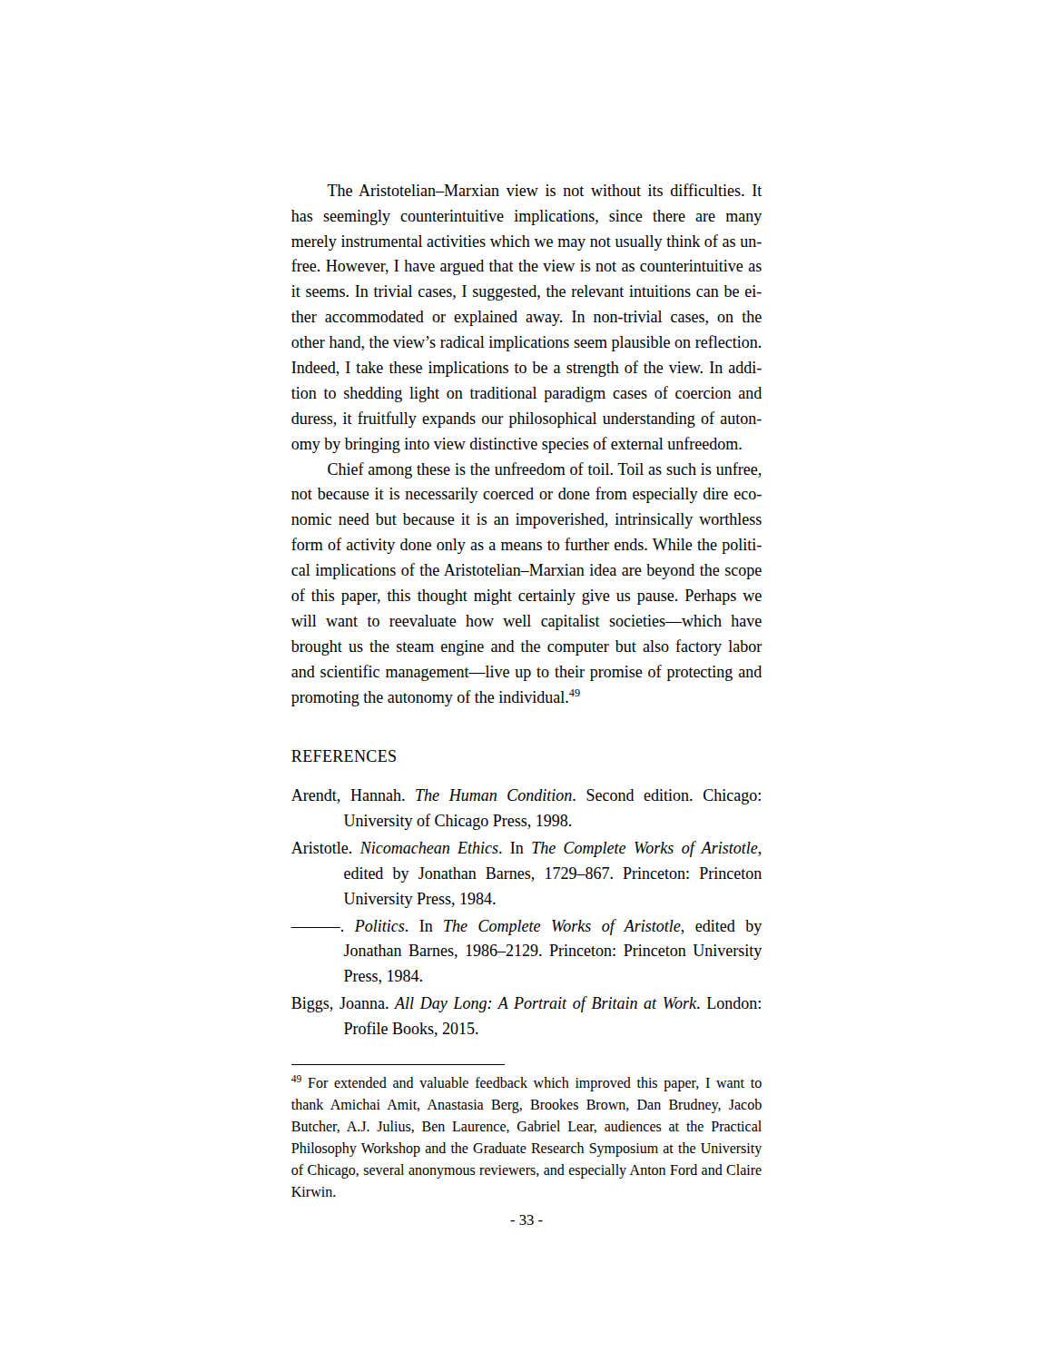The Aristotelian–Marxian view is not without its difficulties. It has seemingly counterintuitive implications, since there are many merely instrumental activities which we may not usually think of as unfree. However, I have argued that the view is not as counterintuitive as it seems. In trivial cases, I suggested, the relevant intuitions can be either accommodated or explained away. In non-trivial cases, on the other hand, the view’s radical implications seem plausible on reflection. Indeed, I take these implications to be a strength of the view. In addition to shedding light on traditional paradigm cases of coercion and duress, it fruitfully expands our philosophical understanding of autonomy by bringing into view distinctive species of external unfreedom.
Chief among these is the unfreedom of toil. Toil as such is unfree, not because it is necessarily coerced or done from especially dire economic need but because it is an impoverished, intrinsically worthless form of activity done only as a means to further ends. While the political implications of the Aristotelian–Marxian idea are beyond the scope of this paper, this thought might certainly give us pause. Perhaps we will want to reevaluate how well capitalist societies—which have brought us the steam engine and the computer but also factory labor and scientific management—live up to their promise of protecting and promoting the autonomy of the individual.49
REFERENCES
Arendt, Hannah. The Human Condition. Second edition. Chicago: University of Chicago Press, 1998.
Aristotle. Nicomachean Ethics. In The Complete Works of Aristotle, edited by Jonathan Barnes, 1729–867. Princeton: Princeton University Press, 1984.
———. Politics. In The Complete Works of Aristotle, edited by Jonathan Barnes, 1986–2129. Princeton: Princeton University Press, 1984.
Biggs, Joanna. All Day Long: A Portrait of Britain at Work. London: Profile Books, 2015.
49 For extended and valuable feedback which improved this paper, I want to thank Amichai Amit, Anastasia Berg, Brookes Brown, Dan Brudney, Jacob Butcher, A.J. Julius, Ben Laurence, Gabriel Lear, audiences at the Practical Philosophy Workshop and the Graduate Research Symposium at the University of Chicago, several anonymous reviewers, and especially Anton Ford and Claire Kirwin.
- 33 -